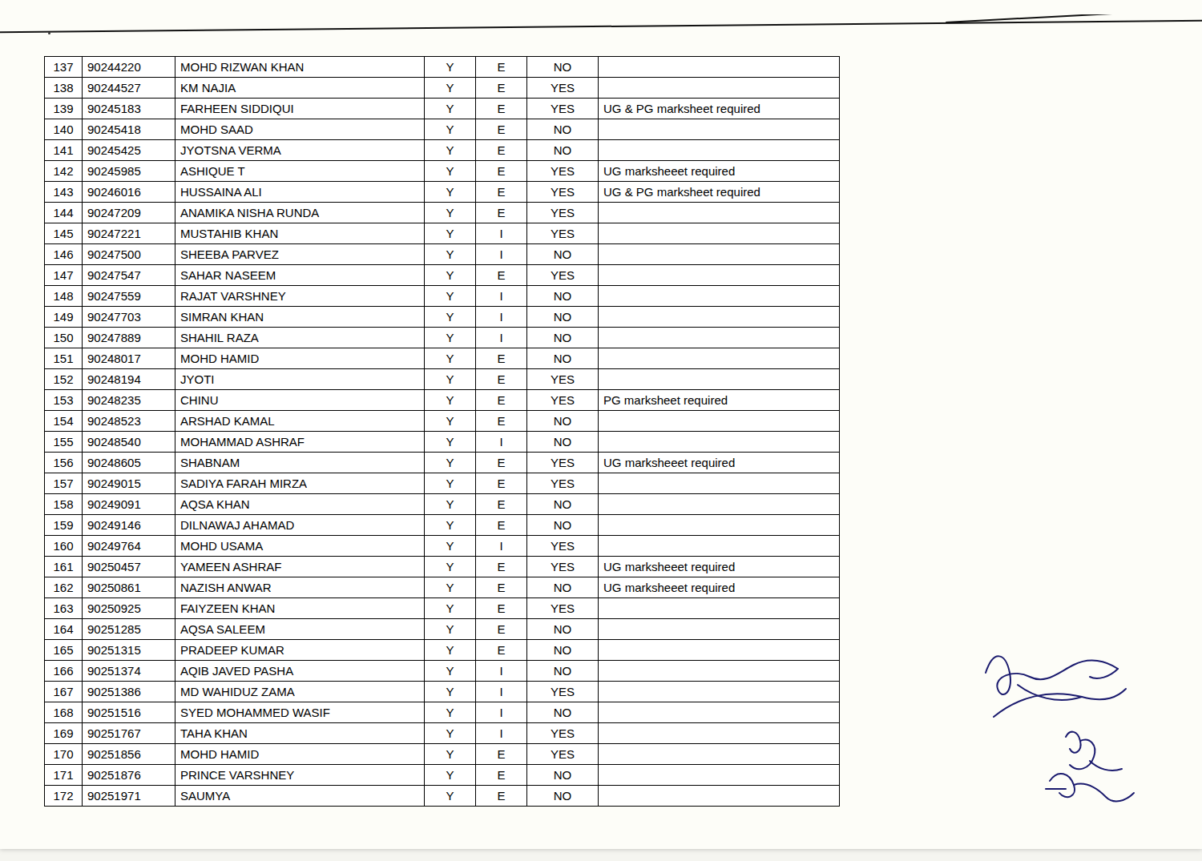| 137 | 90244220 | MOHD RIZWAN KHAN | Y | E | NO | |
| 138 | 90244527 | KM NAJIA | Y | E | YES | |
| 139 | 90245183 | FARHEEN SIDDIQUI | Y | E | YES | UG & PG marksheet required |
| 140 | 90245418 | MOHD SAAD | Y | E | NO | |
| 141 | 90245425 | JYOTSNA VERMA | Y | E | NO | |
| 142 | 90245985 | ASHIQUE T | Y | E | YES | UG marksheeet required |
| 143 | 90246016 | HUSSAINA ALI | Y | E | YES | UG & PG marksheet required |
| 144 | 90247209 | ANAMIKA NISHA RUNDA | Y | E | YES | |
| 145 | 90247221 | MUSTAHIB KHAN | Y | I | YES | |
| 146 | 90247500 | SHEEBA PARVEZ | Y | I | NO | |
| 147 | 90247547 | SAHAR NASEEM | Y | E | YES | |
| 148 | 90247559 | RAJAT VARSHNEY | Y | I | NO | |
| 149 | 90247703 | SIMRAN KHAN | Y | I | NO | |
| 150 | 90247889 | SHAHIL RAZA | Y | I | NO | |
| 151 | 90248017 | MOHD HAMID | Y | E | NO | |
| 152 | 90248194 | JYOTI | Y | E | YES | |
| 153 | 90248235 | CHINU | Y | E | YES | PG marksheet required |
| 154 | 90248523 | ARSHAD KAMAL | Y | E | NO | |
| 155 | 90248540 | MOHAMMAD ASHRAF | Y | I | NO | |
| 156 | 90248605 | SHABNAM | Y | E | YES | UG marksheeet required |
| 157 | 90249015 | SADIYA FARAH MIRZA | Y | E | YES | |
| 158 | 90249091 | AQSA KHAN | Y | E | NO | |
| 159 | 90249146 | DILNAWAJ AHAMAD | Y | E | NO | |
| 160 | 90249764 | MOHD USAMA | Y | I | YES | |
| 161 | 90250457 | YAMEEN ASHRAF | Y | E | YES | UG marksheeet required |
| 162 | 90250861 | NAZISH ANWAR | Y | E | NO | UG marksheeet required |
| 163 | 90250925 | FAIYZEEN KHAN | Y | E | YES | |
| 164 | 90251285 | AQSA SALEEM | Y | E | NO | |
| 165 | 90251315 | PRADEEP KUMAR | Y | E | NO | |
| 166 | 90251374 | AQIB JAVED PASHA | Y | I | NO | |
| 167 | 90251386 | MD WAHIDUZ ZAMA | Y | I | YES | |
| 168 | 90251516 | SYED MOHAMMED WASIF | Y | I | NO | |
| 169 | 90251767 | TAHA KHAN | Y | I | YES | |
| 170 | 90251856 | MOHD HAMID | Y | E | YES | |
| 171 | 90251876 | PRINCE VARSHNEY | Y | E | NO | |
| 172 | 90251971 | SAUMYA | Y | E | NO | |